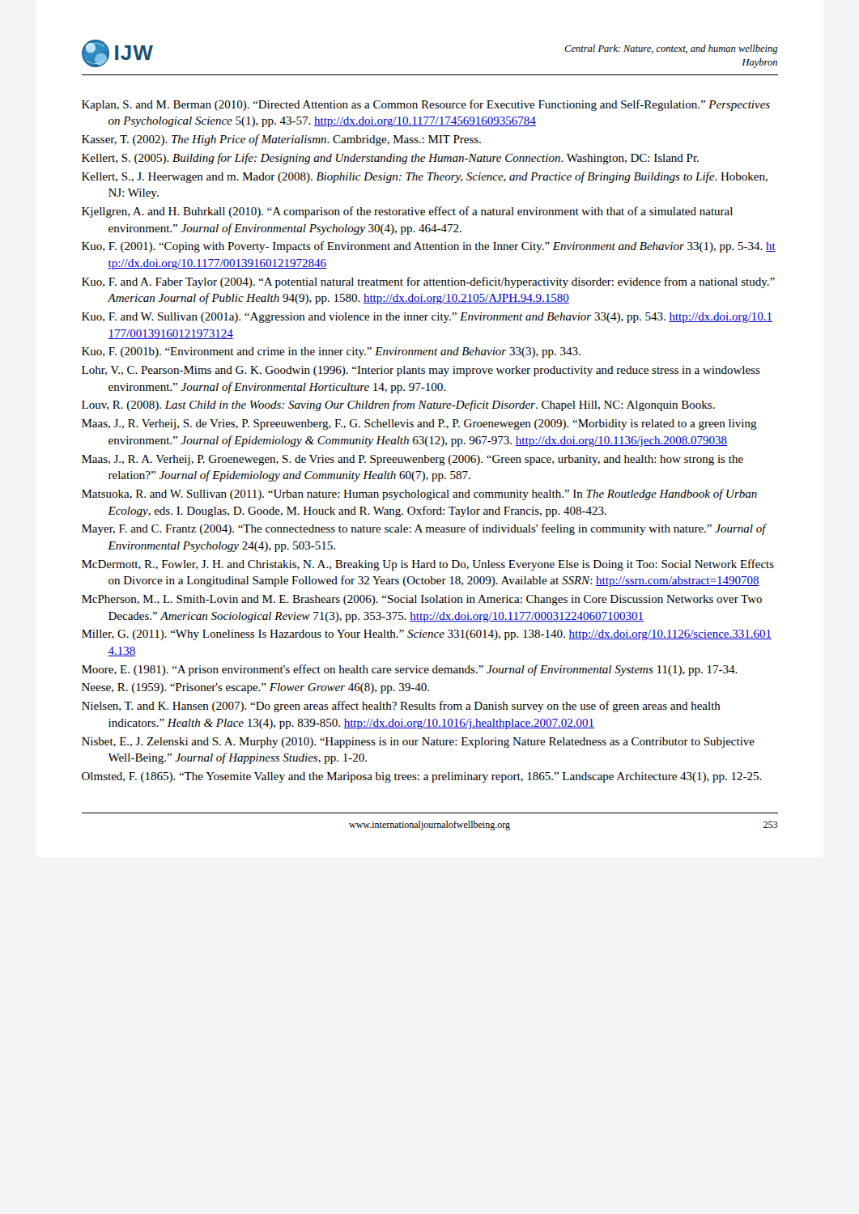IJW
Central Park: Nature, context, and human wellbeing
Haybron
Kaplan, S. and M. Berman (2010). “Directed Attention as a Common Resource for Executive Functioning and Self-Regulation.” Perspectives on Psychological Science 5(1), pp. 43-57. http://dx.doi.org/10.1177/1745691609356784
Kasser, T. (2002). The High Price of Materialismn. Cambridge, Mass.: MIT Press.
Kellert, S. (2005). Building for Life: Designing and Understanding the Human-Nature Connection. Washington, DC: Island Pr.
Kellert, S., J. Heerwagen and m. Mador (2008). Biophilic Design: The Theory, Science, and Practice of Bringing Buildings to Life. Hoboken, NJ: Wiley.
Kjellgren, A. and H. Buhrkall (2010). “A comparison of the restorative effect of a natural environment with that of a simulated natural environment.” Journal of Environmental Psychology 30(4), pp. 464-472.
Kuo, F. (2001). “Coping with Poverty- Impacts of Environment and Attention in the Inner City.” Environment and Behavior 33(1), pp. 5-34. http://dx.doi.org/10.1177/00139160121972846
Kuo, F. and A. Faber Taylor (2004). “A potential natural treatment for attention-deficit/hyperactivity disorder: evidence from a national study.” American Journal of Public Health 94(9), pp. 1580. http://dx.doi.org/10.2105/AJPH.94.9.1580
Kuo, F. and W. Sullivan (2001a). “Aggression and violence in the inner city.” Environment and Behavior 33(4), pp. 543. http://dx.doi.org/10.1177/00139160121973124
Kuo, F. (2001b). “Environment and crime in the inner city.” Environment and Behavior 33(3), pp. 343.
Lohr, V., C. Pearson-Mims and G. K. Goodwin (1996). “Interior plants may improve worker productivity and reduce stress in a windowless environment.” Journal of Environmental Horticulture 14, pp. 97-100.
Louv, R. (2008). Last Child in the Woods: Saving Our Children from Nature-Deficit Disorder. Chapel Hill, NC: Algonquin Books.
Maas, J., R. Verheij, S. de Vries, P. Spreeuwenberg, F., G. Schellevis and P., P. Groenewegen (2009). “Morbidity is related to a green living environment.” Journal of Epidemiology & Community Health 63(12), pp. 967-973. http://dx.doi.org/10.1136/jech.2008.079038
Maas, J., R. A. Verheij, P. Groenewegen, S. de Vries and P. Spreeuwenberg (2006). “Green space, urbanity, and health: how strong is the relation?” Journal of Epidemiology and Community Health 60(7), pp. 587.
Matsuoka, R. and W. Sullivan (2011). “Urban nature: Human psychological and community health.” In The Routledge Handbook of Urban Ecology, eds. I. Douglas, D. Goode, M. Houck and R. Wang. Oxford: Taylor and Francis, pp. 408-423.
Mayer, F. and C. Frantz (2004). “The connectedness to nature scale: A measure of individuals' feeling in community with nature.” Journal of Environmental Psychology 24(4), pp. 503-515.
McDermott, R., Fowler, J. H. and Christakis, N. A., Breaking Up is Hard to Do, Unless Everyone Else is Doing it Too: Social Network Effects on Divorce in a Longitudinal Sample Followed for 32 Years (October 18, 2009). Available at SSRN: http://ssrn.com/abstract=1490708
McPherson, M., L. Smith-Lovin and M. E. Brashears (2006). “Social Isolation in America: Changes in Core Discussion Networks over Two Decades.” American Sociological Review 71(3), pp. 353-375. http://dx.doi.org/10.1177/000312240607100301
Miller, G. (2011). “Why Loneliness Is Hazardous to Your Health.” Science 331(6014), pp. 138-140. http://dx.doi.org/10.1126/science.331.6014.138
Moore, E. (1981). “A prison environment's effect on health care service demands.” Journal of Environmental Systems 11(1), pp. 17-34.
Neese, R. (1959). “Prisoner's escape.” Flower Grower 46(8), pp. 39-40.
Nielsen, T. and K. Hansen (2007). “Do green areas affect health? Results from a Danish survey on the use of green areas and health indicators.” Health & Place 13(4), pp. 839-850. http://dx.doi.org/10.1016/j.healthplace.2007.02.001
Nisbet, E., J. Zelenski and S. A. Murphy (2010). “Happiness is in our Nature: Exploring Nature Relatedness as a Contributor to Subjective Well-Being.” Journal of Happiness Studies, pp. 1-20.
Olmsted, F. (1865). “The Yosemite Valley and the Mariposa big trees: a preliminary report, 1865.” Landscape Architecture 43(1), pp. 12-25.
www.internationaljournalofwellbeing.org 253